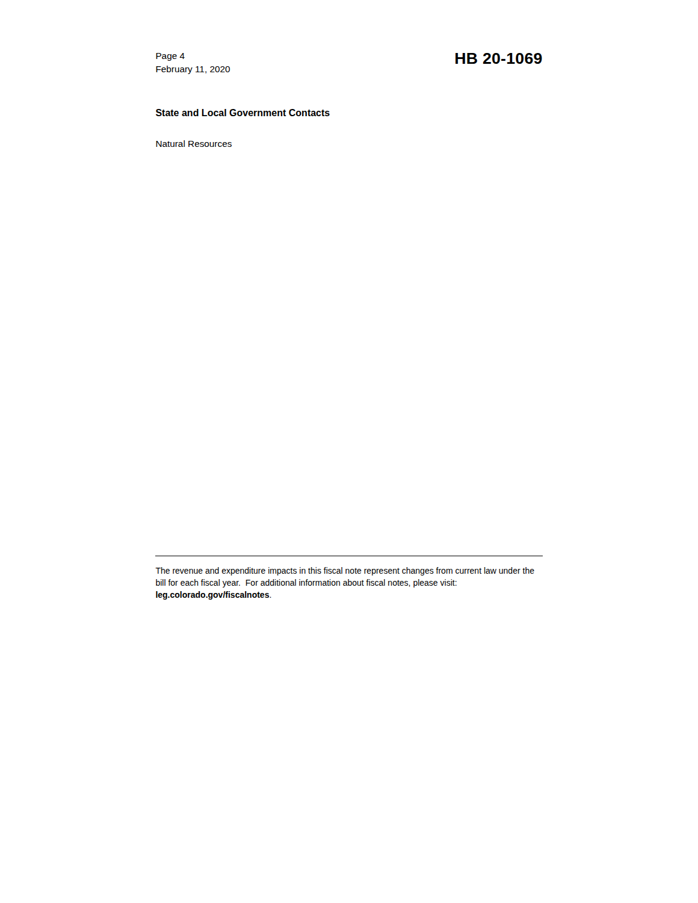Page 4
February 11, 2020
HB 20-1069
State and Local Government Contacts
Natural Resources
The revenue and expenditure impacts in this fiscal note represent changes from current law under the bill for each fiscal year. For additional information about fiscal notes, please visit: leg.colorado.gov/fiscalnotes.